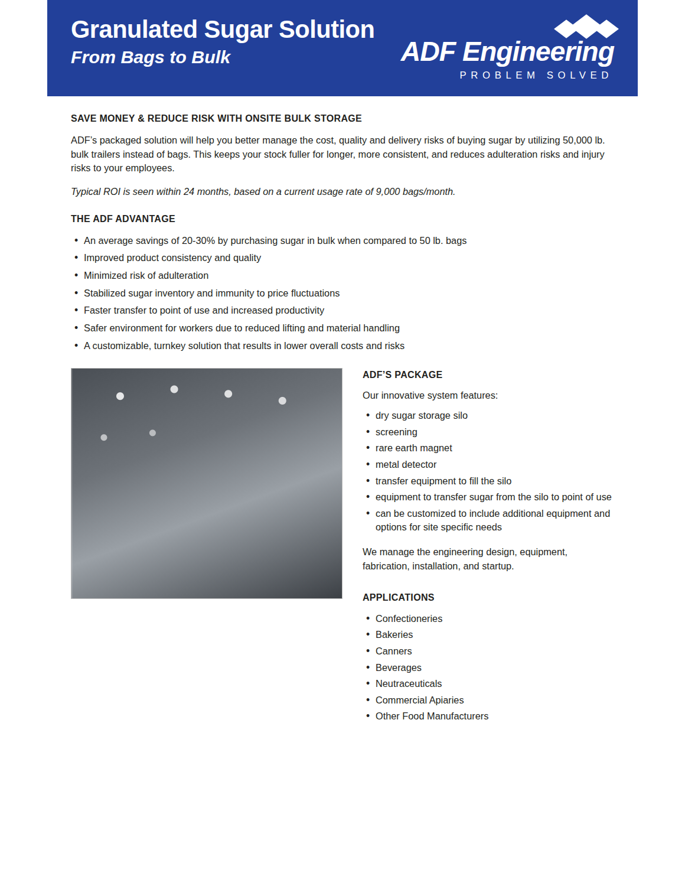Granulated Sugar Solution
From Bags to Bulk
ADF Engineering
PROBLEM SOLVED
SAVE MONEY & REDUCE RISK WITH ONSITE BULK STORAGE
ADF’s packaged solution will help you better manage the cost, quality and delivery risks of buying sugar by utilizing 50,000 lb. bulk trailers instead of bags. This keeps your stock fuller for longer, more consistent, and reduces adulteration risks and injury risks to your employees.
Typical ROI is seen within 24 months, based on a current usage rate of 9,000 bags/month.
THE ADF ADVANTAGE
An average savings of 20-30% by purchasing sugar in bulk when compared to 50 lb. bags
Improved product consistency and quality
Minimized risk of adulteration
Stabilized sugar inventory and immunity to price fluctuations
Faster transfer to point of use and increased productivity
Safer environment for workers due to reduced lifting and material handling
A customizable, turnkey solution that results in lower overall costs and risks
ADF’S PACKAGE
Our innovative system features:
dry sugar storage silo
screening
rare earth magnet
metal detector
transfer equipment to fill the silo
equipment to transfer sugar from the silo to point of use
can be customized to include additional equipment and options for site specific needs
We manage the engineering design, equipment, fabrication, installation, and startup.
APPLICATIONS
Confectioneries
Bakeries
Canners
Beverages
Neutraceuticals
Commercial Apiaries
Other Food Manufacturers